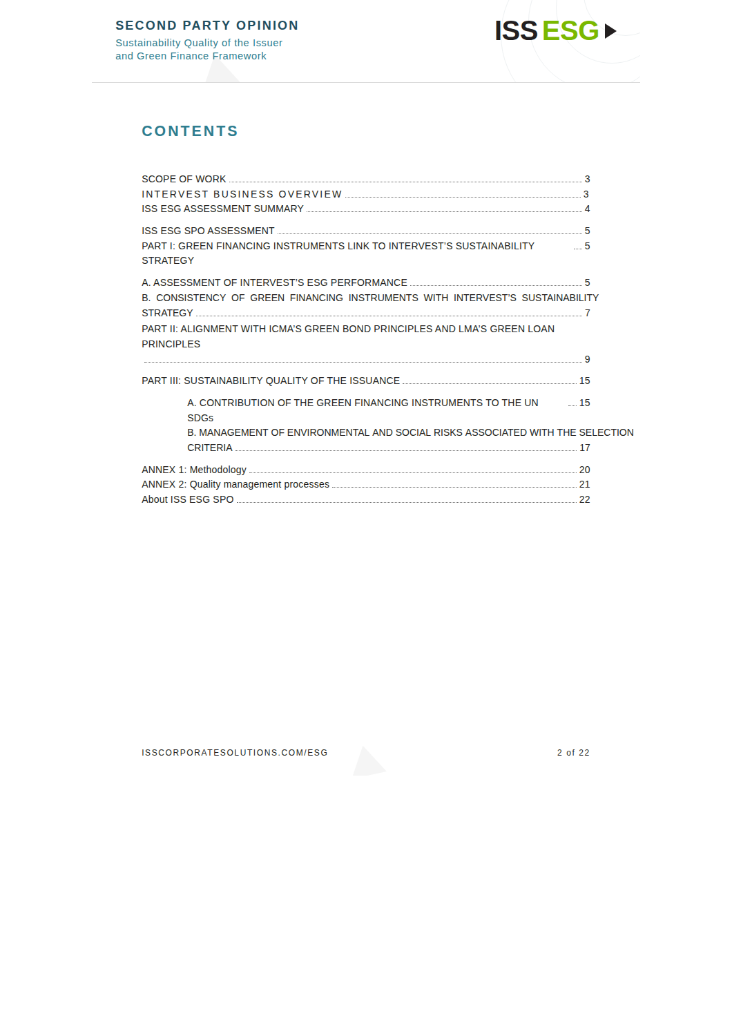SECOND PARTY OPINION
Sustainability Quality of the Issuer
and Green Finance Framework
ISS ESG
CONTENTS
SCOPE OF WORK 3
INTERVEST BUSINESS OVERVIEW 3
ISS ESG ASSESSMENT SUMMARY 4
ISS ESG SPO ASSESSMENT 5
PART I: GREEN FINANCING INSTRUMENTS LINK TO INTERVEST’S SUSTAINABILITY STRATEGY 5
A. ASSESSMENT OF INTERVEST’S ESG PERFORMANCE 5
B. CONSISTENCY OF GREEN FINANCING INSTRUMENTS WITH INTERVEST’S SUSTAINABILITY
STRATEGY 7
PART II: ALIGNMENT WITH ICMA’S GREEN BOND PRINCIPLES AND LMA’S GREEN LOAN PRINCIPLES
9
PART III: SUSTAINABILITY QUALITY OF THE ISSUANCE 15
A. CONTRIBUTION OF THE GREEN FINANCING INSTRUMENTS TO THE UN SDGs 15
B. MANAGEMENT OF ENVIRONMENTAL AND SOCIAL RISKS ASSOCIATED WITH THE SELECTION
CRITERIA 17
ANNEX 1: Methodology 20
ANNEX 2: Quality management processes 21
About ISS ESG SPO 22
ISSCORPORATESOLUTIONS.COM/ESG 2 of 22